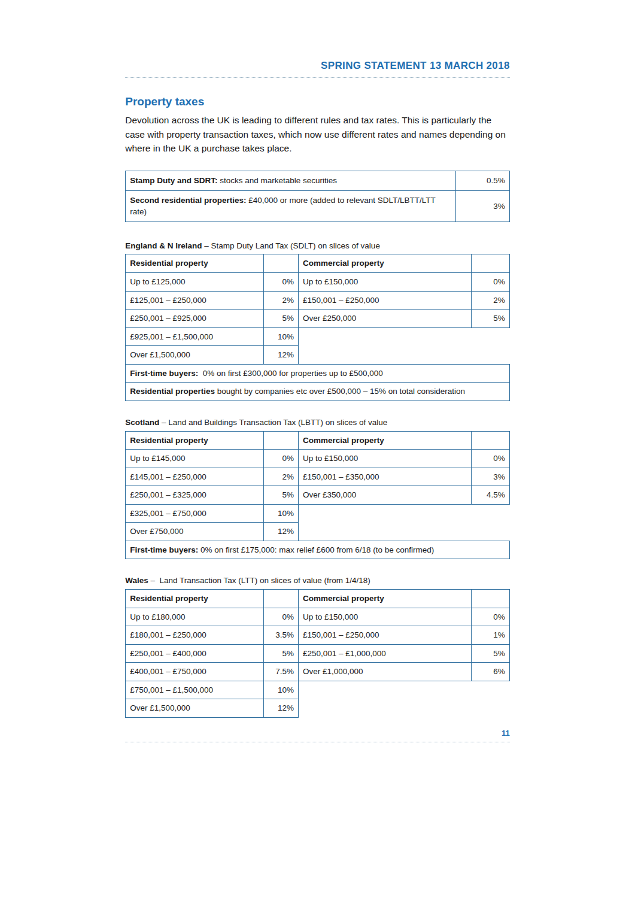SPRING STATEMENT 13 MARCH 2018
Property taxes
Devolution across the UK is leading to different rules and tax rates. This is particularly the case with property transaction taxes, which now use different rates and names depending on where in the UK a purchase takes place.
| Stamp Duty and SDRT: stocks and marketable securities | 0.5% |
| Second residential properties: £40,000 or more (added to relevant SDLT/LBTT/LTT rate) | 3% |
England & N Ireland – Stamp Duty Land Tax (SDLT) on slices of value
| Residential property | | Commercial property | |
| Up to £125,000 | 0% | Up to £150,000 | 0% |
| £125,001 – £250,000 | 2% | £150,001 – £250,000 | 2% |
| £250,001 – £925,000 | 5% | Over £250,000 | 5% |
| £925,001 – £1,500,000 | 10% | | |
| Over £1,500,000 | 12% | | |
| First-time buyers: 0% on first £300,000 for properties up to £500,000 |
| Residential properties bought by companies etc over £500,000 – 15% on total consideration |
Scotland – Land and Buildings Transaction Tax (LBTT) on slices of value
| Residential property | | Commercial property | |
| Up to £145,000 | 0% | Up to £150,000 | 0% |
| £145,001 – £250,000 | 2% | £150,001 – £350,000 | 3% |
| £250,001 – £325,000 | 5% | Over £350,000 | 4.5% |
| £325,001 – £750,000 | 10% | | |
| Over £750,000 | 12% | | |
| First-time buyers: 0% on first £175,000: max relief £600 from 6/18 (to be confirmed) |
Wales – Land Transaction Tax (LTT) on slices of value (from 1/4/18)
| Residential property | | Commercial property | |
| Up to £180,000 | 0% | Up to £150,000 | 0% |
| £180,001 – £250,000 | 3.5% | £150,001 – £250,000 | 1% |
| £250,001 – £400,000 | 5% | £250,001 – £1,000,000 | 5% |
| £400,001 – £750,000 | 7.5% | Over £1,000,000 | 6% |
| £750,001 – £1,500,000 | 10% | | |
| Over £1,500,000 | 12% | | |
11